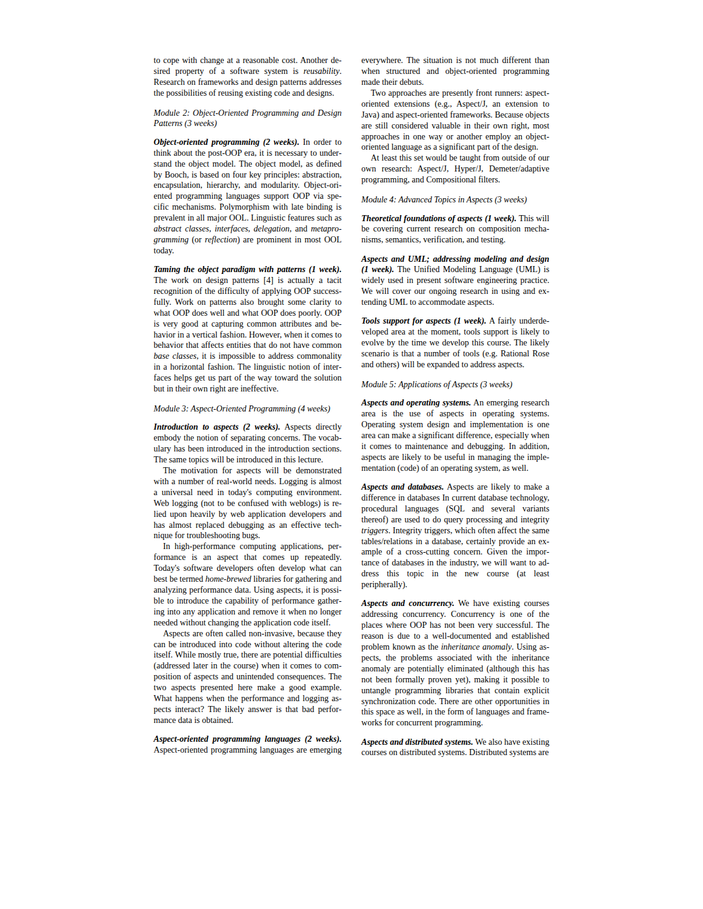to cope with change at a reasonable cost. Another desired property of a software system is reusability. Research on frameworks and design patterns addresses the possibilities of reusing existing code and designs.
Module 2: Object-Oriented Programming and Design Patterns (3 weeks)
Object-oriented programming (2 weeks). In order to think about the post-OOP era, it is necessary to understand the object model. The object model, as defined by Booch, is based on four key principles: abstraction, encapsulation, hierarchy, and modularity. Object-oriented programming languages support OOP via specific mechanisms. Polymorphism with late binding is prevalent in all major OOL. Linguistic features such as abstract classes, interfaces, delegation, and metaprogramming (or reflection) are prominent in most OOL today.
Taming the object paradigm with patterns (1 week). The work on design patterns [4] is actually a tacit recognition of the difficulty of applying OOP successfully. Work on patterns also brought some clarity to what OOP does well and what OOP does poorly. OOP is very good at capturing common attributes and behavior in a vertical fashion. However, when it comes to behavior that affects entities that do not have common base classes, it is impossible to address commonality in a horizontal fashion. The linguistic notion of interfaces helps get us part of the way toward the solution but in their own right are ineffective.
Module 3: Aspect-Oriented Programming (4 weeks)
Introduction to aspects (2 weeks). Aspects directly embody the notion of separating concerns. The vocabulary has been introduced in the introduction sections. The same topics will be introduced in this lecture.
The motivation for aspects will be demonstrated with a number of real-world needs. Logging is almost a universal need in today's computing environment. Web logging (not to be confused with weblogs) is relied upon heavily by web application developers and has almost replaced debugging as an effective technique for troubleshooting bugs.
In high-performance computing applications, performance is an aspect that comes up repeatedly. Today's software developers often develop what can best be termed home-brewed libraries for gathering and analyzing performance data. Using aspects, it is possible to introduce the capability of performance gathering into any application and remove it when no longer needed without changing the application code itself.
Aspects are often called non-invasive, because they can be introduced into code without altering the code itself. While mostly true, there are potential difficulties (addressed later in the course) when it comes to composition of aspects and unintended consequences. The two aspects presented here make a good example. What happens when the performance and logging aspects interact? The likely answer is that bad performance data is obtained.
Aspect-oriented programming languages (2 weeks). Aspect-oriented programming languages are emerging everywhere. The situation is not much different than when structured and object-oriented programming made their debuts.
Two approaches are presently front runners: aspect-oriented extensions (e.g., Aspect/J, an extension to Java) and aspect-oriented frameworks. Because objects are still considered valuable in their own right, most approaches in one way or another employ an object-oriented language as a significant part of the design.
At least this set would be taught from outside of our own research: Aspect/J, Hyper/J, Demeter/adaptive programming, and Compositional filters.
Module 4: Advanced Topics in Aspects (3 weeks)
Theoretical foundations of aspects (1 week). This will be covering current research on composition mechanisms, semantics, verification, and testing.
Aspects and UML; addressing modeling and design (1 week). The Unified Modeling Language (UML) is widely used in present software engineering practice. We will cover our ongoing research in using and extending UML to accommodate aspects.
Tools support for aspects (1 week). A fairly underdeveloped area at the moment, tools support is likely to evolve by the time we develop this course. The likely scenario is that a number of tools (e.g. Rational Rose and others) will be expanded to address aspects.
Module 5: Applications of Aspects (3 weeks)
Aspects and operating systems. An emerging research area is the use of aspects in operating systems. Operating system design and implementation is one area can make a significant difference, especially when it comes to maintenance and debugging. In addition, aspects are likely to be useful in managing the implementation (code) of an operating system, as well.
Aspects and databases. Aspects are likely to make a difference in databases In current database technology, procedural languages (SQL and several variants thereof) are used to do query processing and integrity triggers. Integrity triggers, which often affect the same tables/relations in a database, certainly provide an example of a cross-cutting concern. Given the importance of databases in the industry, we will want to address this topic in the new course (at least peripherally).
Aspects and concurrency. We have existing courses addressing concurrency. Concurrency is one of the places where OOP has not been very successful. The reason is due to a well-documented and established problem known as the inheritance anomaly. Using aspects, the problems associated with the inheritance anomaly are potentially eliminated (although this has not been formally proven yet), making it possible to untangle programming libraries that contain explicit synchronization code. There are other opportunities in this space as well, in the form of languages and frameworks for concurrent programming.
Aspects and distributed systems. We also have existing courses on distributed systems. Distributed systems are